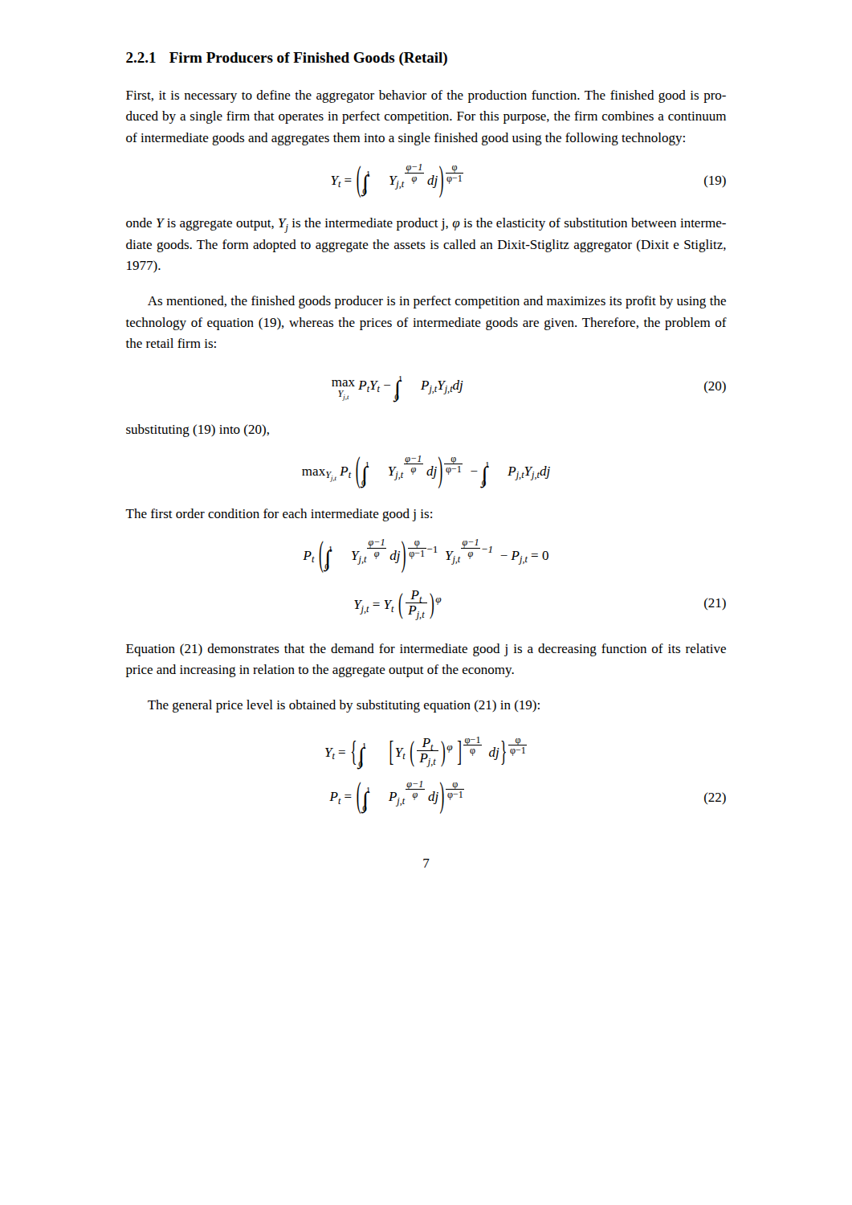2.2.1 Firm Producers of Finished Goods (Retail)
First, it is necessary to define the aggregator behavior of the production function. The finished good is produced by a single firm that operates in perfect competition. For this purpose, the firm combines a continuum of intermediate goods and aggregates them into a single finished good using the following technology:
Yt = (1∫0 Yj,tφ−1 φ dj)φφ−1
(19)
onde Y is aggregate output, Yj is the intermediate product j, φ is the elasticity of substitution between intermediate goods. The form adopted to aggregate the assets is called an Dixit-Stiglitz aggregator (Dixit e Stiglitz, 1977).
As mentioned, the finished goods producer is in perfect competition and maximizes its profit by using the technology of equation (19), whereas the prices of intermediate goods are given. Therefore, the problem of the retail firm is:
max Yj,t PtYt − 1∫0 Pj,tYj,tdj
(20)
substituting (19) into (20),
maxYj,t Pt (1∫0 Yj,tφ−1 φ dj)φφ−1 − 1∫0 Pj,tYj,tdj
The first order condition for each intermediate good j is:
Pt (1∫0 Yj,tφ−1 φ dj)φφ−1−1 Yj,tφ−1 φ−1 − Pj,t = 0
Yj,t = Yt (Pt Pj,t)φ
(21)
Equation (21) demonstrates that the demand for intermediate good j is a decreasing function of its relative price and increasing in relation to the aggregate output of the economy.
The general price level is obtained by substituting equation (21) in (19):
Yt = {1∫0 [Yt (Pt Pj,t)φ ]φ−1 φ  dj}φφ−1
Pt = (1∫0 Pj,tφ−1 φ dj)φφ−1
(22)
7